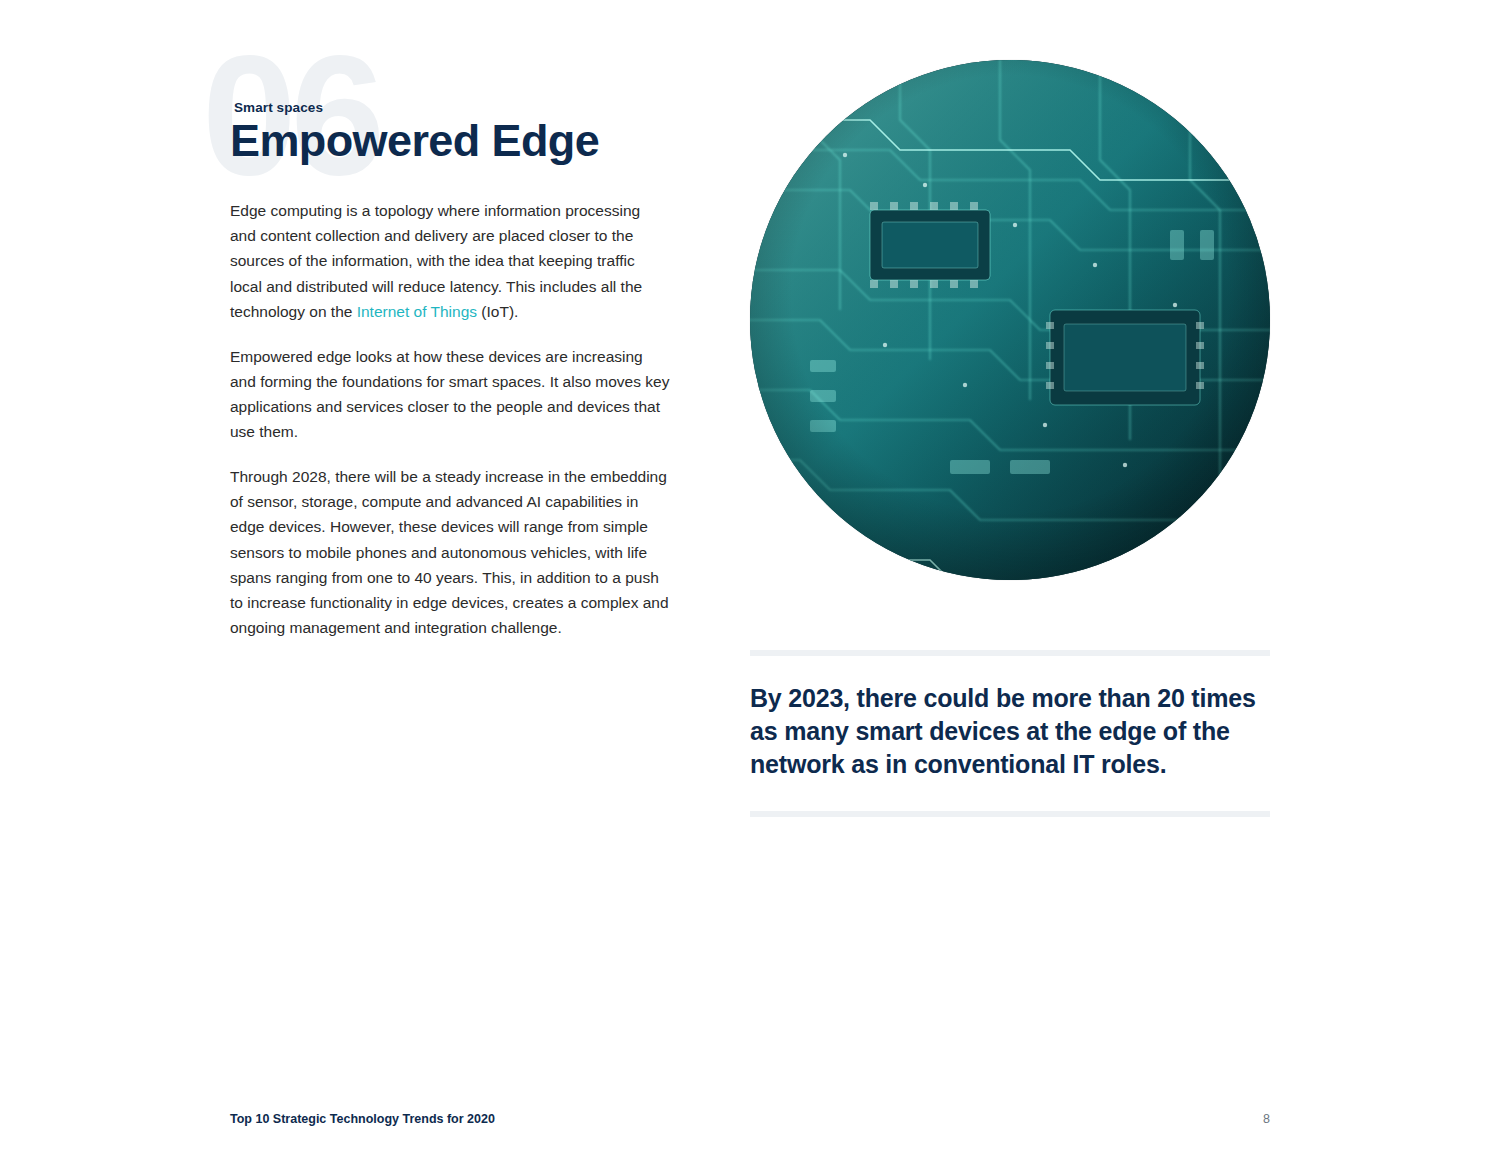06
Smart spaces
Empowered Edge
Edge computing is a topology where information processing and content collection and delivery are placed closer to the sources of the information, with the idea that keeping traffic local and distributed will reduce latency. This includes all the technology on the Internet of Things (IoT).
Empowered edge looks at how these devices are increasing and forming the foundations for smart spaces. It also moves key applications and services closer to the people and devices that use them.
Through 2028, there will be a steady increase in the embedding of sensor, storage, compute and advanced AI capabilities in edge devices. However, these devices will range from simple sensors to mobile phones and autonomous vehicles, with life spans ranging from one to 40 years. This, in addition to a push to increase functionality in edge devices, creates a complex and ongoing management and integration challenge.
By 2023, there could be more than 20 times as many smart devices at the edge of the network as in conventional IT roles.
Top 10 Strategic Technology Trends for 2020 8